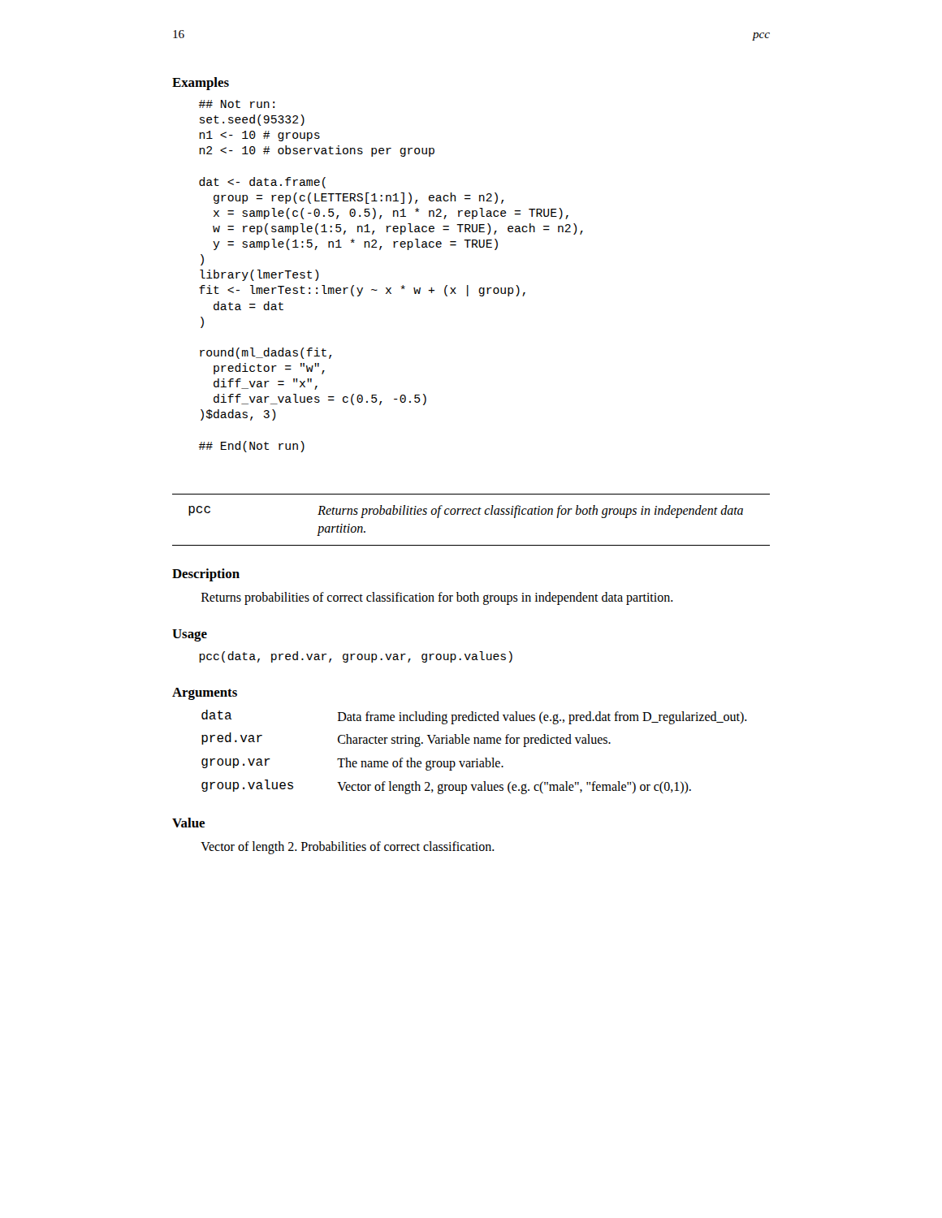16 pcc
Examples
## Not run:
set.seed(95332)
n1 <- 10 # groups
n2 <- 10 # observations per group

dat <- data.frame(
  group = rep(c(LETTERS[1:n1]), each = n2),
  x = sample(c(-0.5, 0.5), n1 * n2, replace = TRUE),
  w = rep(sample(1:5, n1, replace = TRUE), each = n2),
  y = sample(1:5, n1 * n2, replace = TRUE)
)
library(lmerTest)
fit <- lmerTest::lmer(y ~ x * w + (x | group),
  data = dat
)

round(ml_dadas(fit,
  predictor = "w",
  diff_var = "x",
  diff_var_values = c(0.5, -0.5)
)$dadas, 3)

## End(Not run)
pcc
Returns probabilities of correct classification for both groups in independent data partition.
Description
Returns probabilities of correct classification for both groups in independent data partition.
Usage
pcc(data, pred.var, group.var, group.values)
Arguments
data
Data frame including predicted values (e.g., pred.dat from D_regularized_out).
pred.var
Character string. Variable name for predicted values.
group.var
The name of the group variable.
group.values
Vector of length 2, group values (e.g. c("male", "female") or c(0,1)).
Value
Vector of length 2. Probabilities of correct classification.